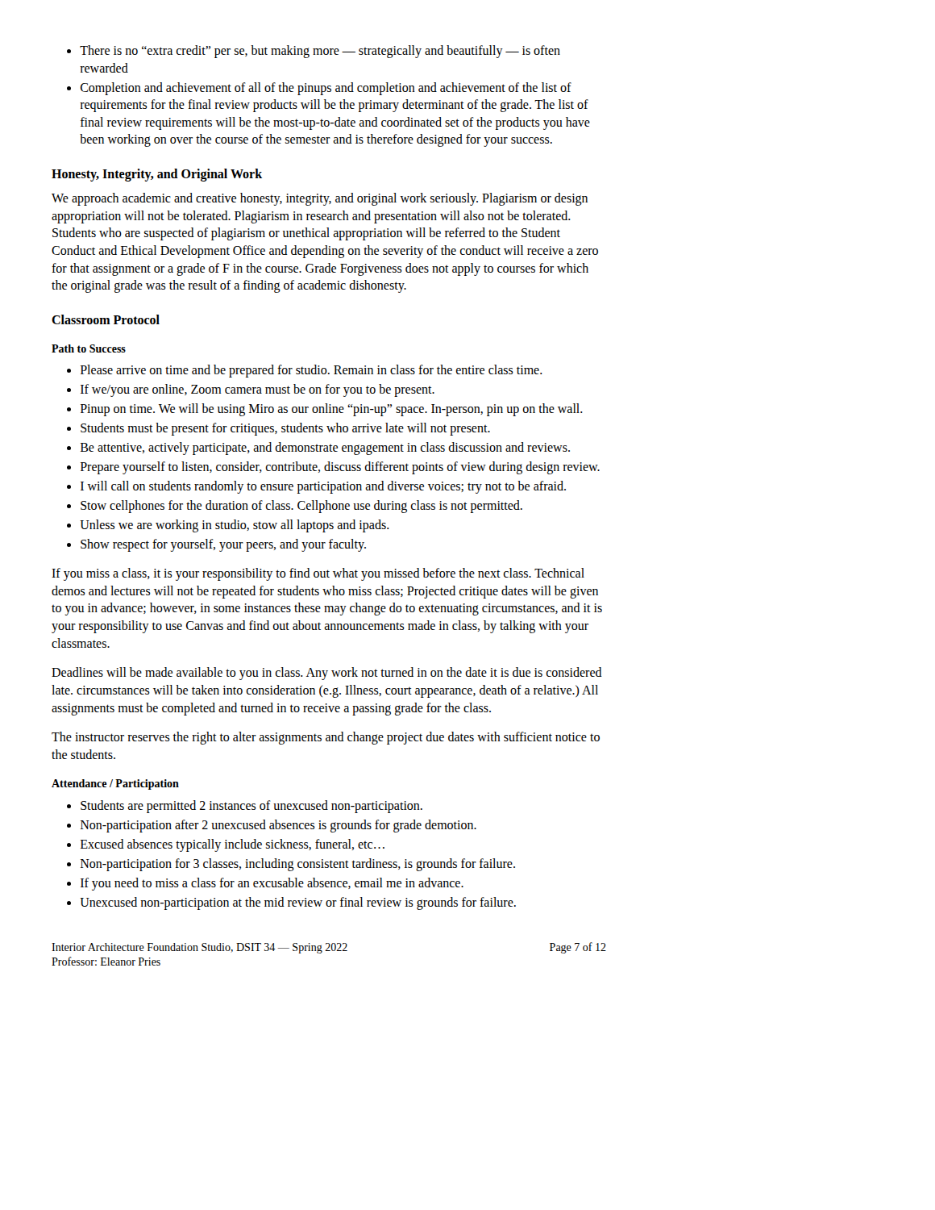There is no “extra credit” per se, but making more — strategically and beautifully — is often rewarded
Completion and achievement of all of the pinups and completion and achievement of the list of requirements for the final review products will be the primary determinant of the grade. The list of final review requirements will be the most-up-to-date and coordinated set of the products you have been working on over the course of the semester and is therefore designed for your success.
Honesty, Integrity, and Original Work
We approach academic and creative honesty, integrity, and original work seriously. Plagiarism or design appropriation will not be tolerated. Plagiarism in research and presentation will also not be tolerated. Students who are suspected of plagiarism or unethical appropriation will be referred to the Student Conduct and Ethical Development Office and depending on the severity of the conduct will receive a zero for that assignment or a grade of F in the course. Grade Forgiveness does not apply to courses for which the original grade was the result of a finding of academic dishonesty.
Classroom Protocol
Path to Success
Please arrive on time and be prepared for studio. Remain in class for the entire class time.
If we/you are online, Zoom camera must be on for you to be present.
Pinup on time. We will be using Miro as our online “pin-up” space. In-person, pin up on the wall.
Students must be present for critiques, students who arrive late will not present.
Be attentive, actively participate, and demonstrate engagement in class discussion and reviews.
Prepare yourself to listen, consider, contribute, discuss different points of view during design review.
I will call on students randomly to ensure participation and diverse voices; try not to be afraid.
Stow cellphones for the duration of class. Cellphone use during class is not permitted.
Unless we are working in studio, stow all laptops and ipads.
Show respect for yourself, your peers, and your faculty.
If you miss a class, it is your responsibility to find out what you missed before the next class. Technical demos and lectures will not be repeated for students who miss class; Projected critique dates will be given to you in advance; however, in some instances these may change do to extenuating circumstances, and it is your responsibility to use Canvas and find out about announcements made in class, by talking with your classmates.
Deadlines will be made available to you in class. Any work not turned in on the date it is due is considered late. circumstances will be taken into consideration (e.g. Illness, court appearance, death of a relative.) All assignments must be completed and turned in to receive a passing grade for the class.
The instructor reserves the right to alter assignments and change project due dates with sufficient notice to the students.
Attendance / Participation
Students are permitted 2 instances of unexcused non-participation.
Non-participation after 2 unexcused absences is grounds for grade demotion.
Excused absences typically include sickness, funeral, etc…
Non-participation for 3 classes, including consistent tardiness, is grounds for failure.
If you need to miss a class for an excusable absence, email me in advance.
Unexcused non-participation at the mid review or final review is grounds for failure.
Interior Architecture Foundation Studio, DSIT 34 — Spring 2022
Professor: Eleanor Pries
Page 7 of 12